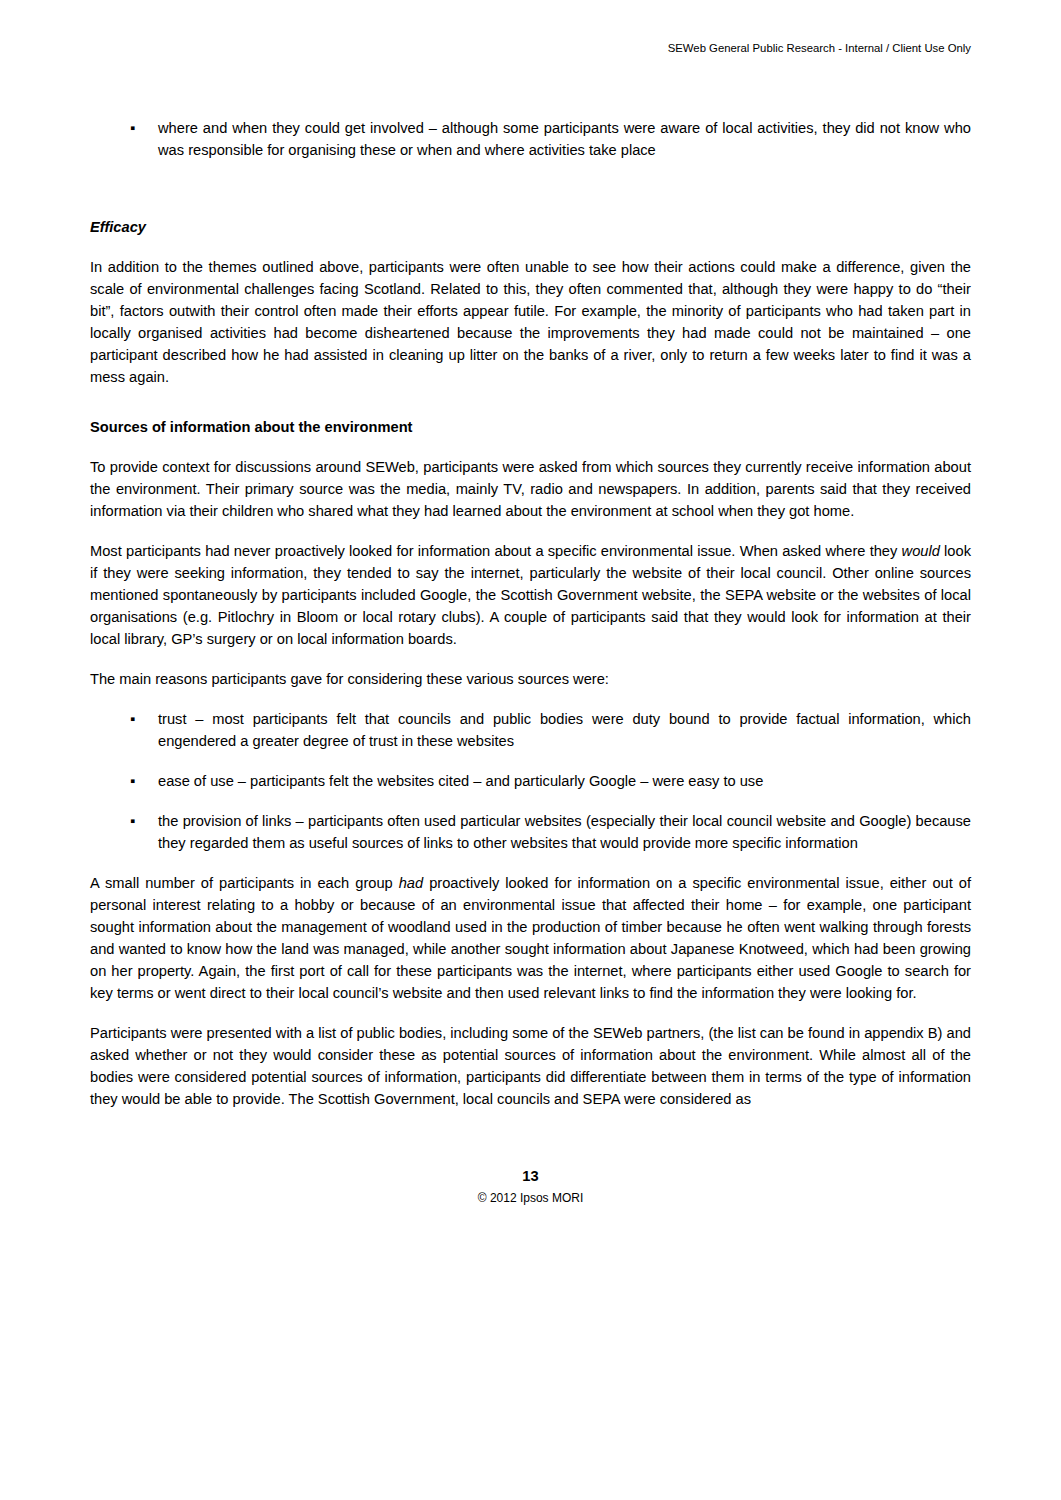SEWeb General Public Research - Internal / Client Use Only
where and when they could get involved – although some participants were aware of local activities, they did not know who was responsible for organising these or when and where activities take place
Efficacy
In addition to the themes outlined above, participants were often unable to see how their actions could make a difference, given the scale of environmental challenges facing Scotland. Related to this, they often commented that, although they were happy to do “their bit”, factors outwith their control often made their efforts appear futile. For example, the minority of participants who had taken part in locally organised activities had become disheartened because the improvements they had made could not be maintained – one participant described how he had assisted in cleaning up litter on the banks of a river, only to return a few weeks later to find it was a mess again.
Sources of information about the environment
To provide context for discussions around SEWeb, participants were asked from which sources they currently receive information about the environment. Their primary source was the media, mainly TV, radio and newspapers. In addition, parents said that they received information via their children who shared what they had learned about the environment at school when they got home.
Most participants had never proactively looked for information about a specific environmental issue. When asked where they would look if they were seeking information, they tended to say the internet, particularly the website of their local council. Other online sources mentioned spontaneously by participants included Google, the Scottish Government website, the SEPA website or the websites of local organisations (e.g. Pitlochry in Bloom or local rotary clubs). A couple of participants said that they would look for information at their local library, GP’s surgery or on local information boards.
The main reasons participants gave for considering these various sources were:
trust – most participants felt that councils and public bodies were duty bound to provide factual information, which engendered a greater degree of trust in these websites
ease of use – participants felt the websites cited – and particularly Google – were easy to use
the provision of links – participants often used particular websites (especially their local council website and Google) because they regarded them as useful sources of links to other websites that would provide more specific information
A small number of participants in each group had proactively looked for information on a specific environmental issue, either out of personal interest relating to a hobby or because of an environmental issue that affected their home – for example, one participant sought information about the management of woodland used in the production of timber because he often went walking through forests and wanted to know how the land was managed, while another sought information about Japanese Knotweed, which had been growing on her property. Again, the first port of call for these participants was the internet, where participants either used Google to search for key terms or went direct to their local council’s website and then used relevant links to find the information they were looking for.
Participants were presented with a list of public bodies, including some of the SEWeb partners, (the list can be found in appendix B) and asked whether or not they would consider these as potential sources of information about the environment. While almost all of the bodies were considered potential sources of information, participants did differentiate between them in terms of the type of information they would be able to provide. The Scottish Government, local councils and SEPA were considered as
13 © 2012 Ipsos MORI